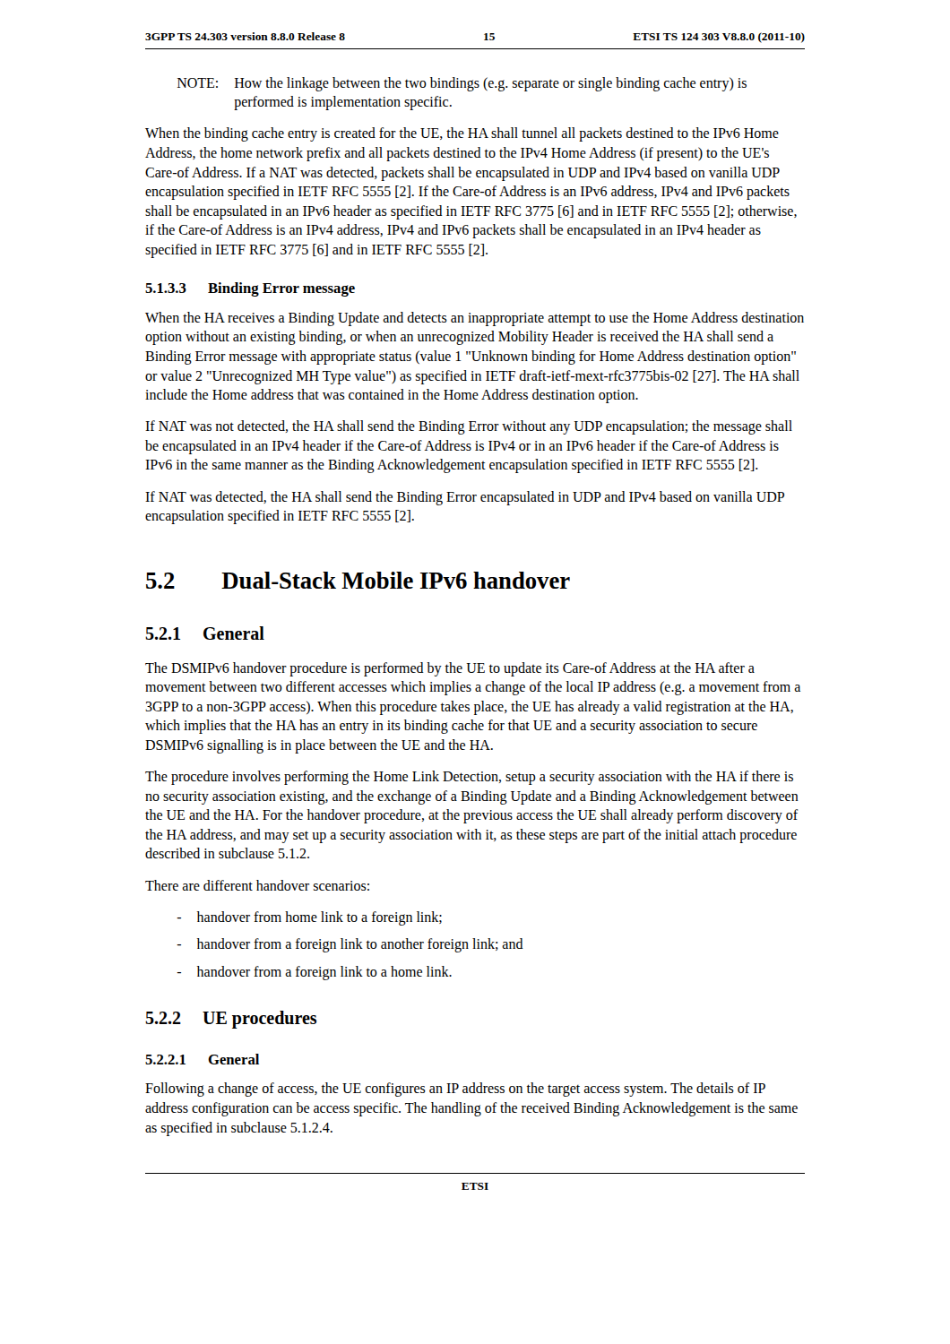3GPP TS 24.303 version 8.8.0 Release 8 15 ETSI TS 124 303 V8.8.0 (2011-10)
NOTE: How the linkage between the two bindings (e.g. separate or single binding cache entry) is performed is implementation specific.
When the binding cache entry is created for the UE, the HA shall tunnel all packets destined to the IPv6 Home Address, the home network prefix and all packets destined to the IPv4 Home Address (if present) to the UE's Care-of Address. If a NAT was detected, packets shall be encapsulated in UDP and IPv4 based on vanilla UDP encapsulation specified in IETF RFC 5555 [2]. If the Care-of Address is an IPv6 address, IPv4 and IPv6 packets shall be encapsulated in an IPv6 header as specified in IETF RFC 3775 [6] and in IETF RFC 5555 [2]; otherwise, if the Care-of Address is an IPv4 address, IPv4 and IPv6 packets shall be encapsulated in an IPv4 header as specified in IETF RFC 3775 [6] and in IETF RFC 5555 [2].
5.1.3.3 Binding Error message
When the HA receives a Binding Update and detects an inappropriate attempt to use the Home Address destination option without an existing binding, or when an unrecognized Mobility Header is received the HA shall send a Binding Error message with appropriate status (value 1 "Unknown binding for Home Address destination option" or value 2 "Unrecognized MH Type value") as specified in IETF draft-ietf-mext-rfc3775bis-02 [27]. The HA shall include the Home address that was contained in the Home Address destination option.
If NAT was not detected, the HA shall send the Binding Error without any UDP encapsulation; the message shall be encapsulated in an IPv4 header if the Care-of Address is IPv4 or in an IPv6 header if the Care-of Address is IPv6 in the same manner as the Binding Acknowledgement encapsulation specified in IETF RFC 5555 [2].
If NAT was detected, the HA shall send the Binding Error encapsulated in UDP and IPv4 based on vanilla UDP encapsulation specified in IETF RFC 5555 [2].
5.2 Dual-Stack Mobile IPv6 handover
5.2.1 General
The DSMIPv6 handover procedure is performed by the UE to update its Care-of Address at the HA after a movement between two different accesses which implies a change of the local IP address (e.g. a movement from a 3GPP to a non-3GPP access). When this procedure takes place, the UE has already a valid registration at the HA, which implies that the HA has an entry in its binding cache for that UE and a security association to secure DSMIPv6 signalling is in place between the UE and the HA.
The procedure involves performing the Home Link Detection, setup a security association with the HA if there is no security association existing, and the exchange of a Binding Update and a Binding Acknowledgement between the UE and the HA. For the handover procedure, at the previous access the UE shall already perform discovery of the HA address, and may set up a security association with it, as these steps are part of the initial attach procedure described in subclause 5.1.2.
There are different handover scenarios:
handover from home link to a foreign link;
handover from a foreign link to another foreign link; and
handover from a foreign link to a home link.
5.2.2 UE procedures
5.2.2.1 General
Following a change of access, the UE configures an IP address on the target access system. The details of IP address configuration can be access specific. The handling of the received Binding Acknowledgement is the same as specified in subclause 5.1.2.4.
ETSI